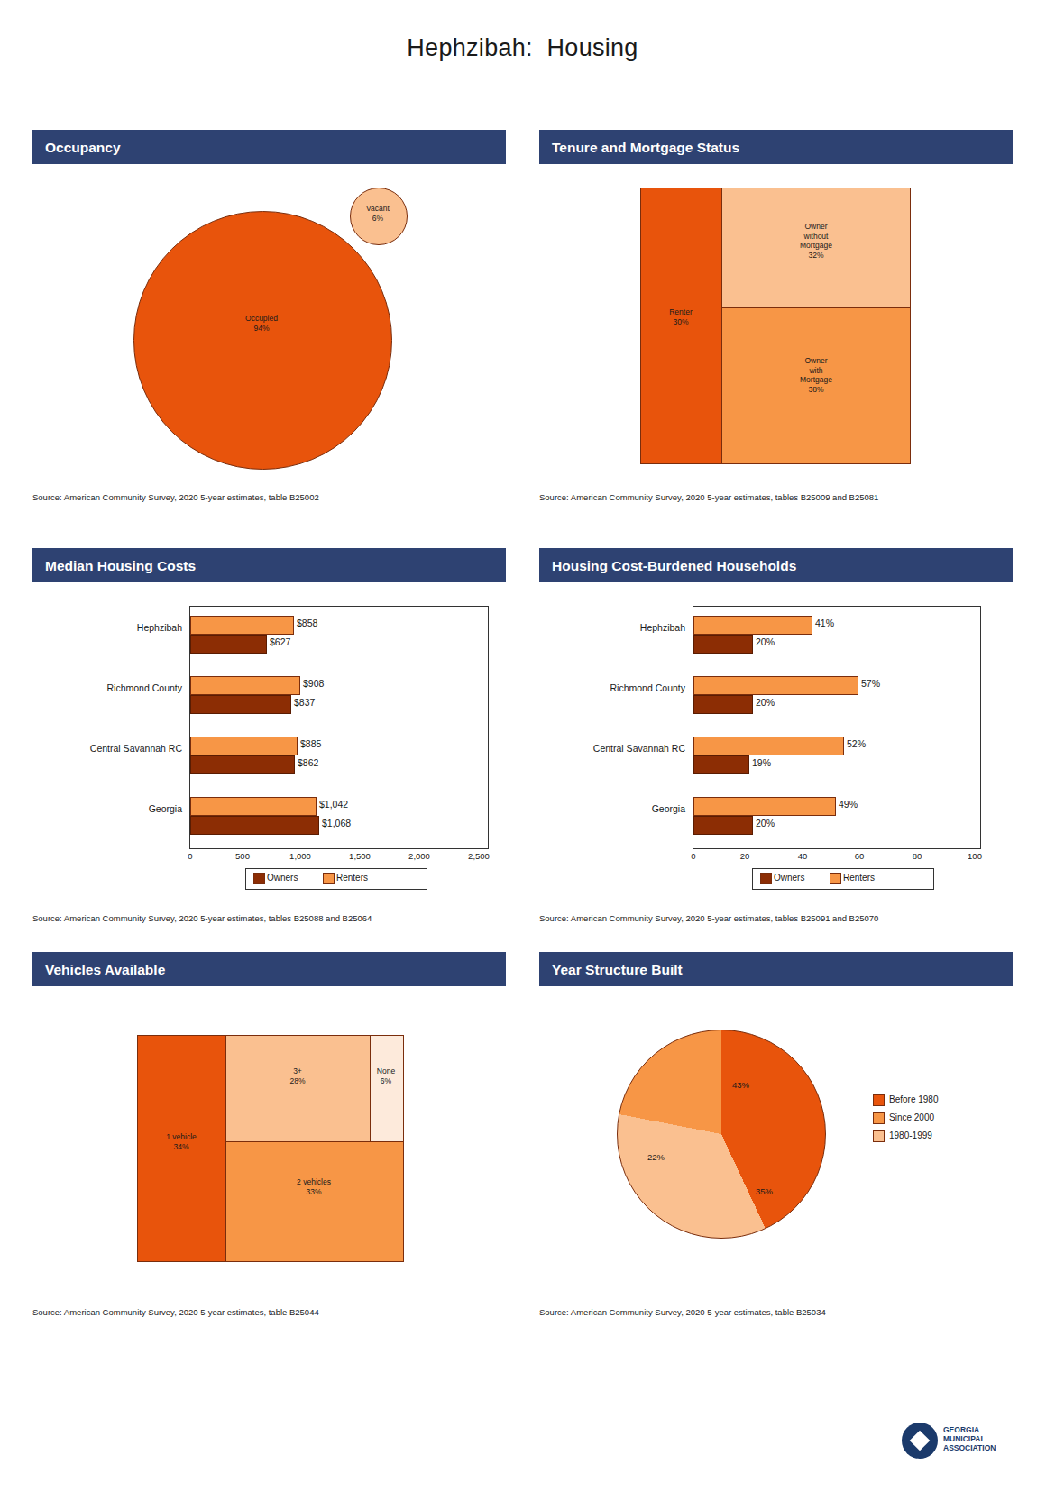Hephzibah: Housing
Occupancy
Occupied
94%
Vacant
6%
Source: American Community Survey, 2020 5-year estimates, table B25002
Tenure and Mortgage Status
Renter
30%
Owner
without
Mortgage
32%
Owner
with
Mortgage
38%
Source: American Community Survey, 2020 5-year estimates, tables B25009 and B25081
Median Housing Costs
Hephzibah
Richmond County
Central Savannah RC
Georgia
$858
$627
$908
$837
$885
$862
$1,042
$1,068
0
500
1,000
1,500
2,000
2,500
Owners
Renters
Source: American Community Survey, 2020 5-year estimates, tables B25088 and B25064
Housing Cost-Burdened Households
Hephzibah
Richmond County
Central Savannah RC
Georgia
41%
20%
57%
20%
52%
19%
49%
20%
0
20
40
60
80
100
Owners
Renters
Source: American Community Survey, 2020 5-year estimates, tables B25091 and B25070
Vehicles Available
1 vehicle
34%
3+
28%
None
6%
2 vehicles
33%
Source: American Community Survey, 2020 5-year estimates, table B25044
Year Structure Built
43%
35%
22%
Before 1980
Since 2000
1980-1999
Source: American Community Survey, 2020 5-year estimates, table B25034
GEORGIA
MUNICIPAL
ASSOCIATION